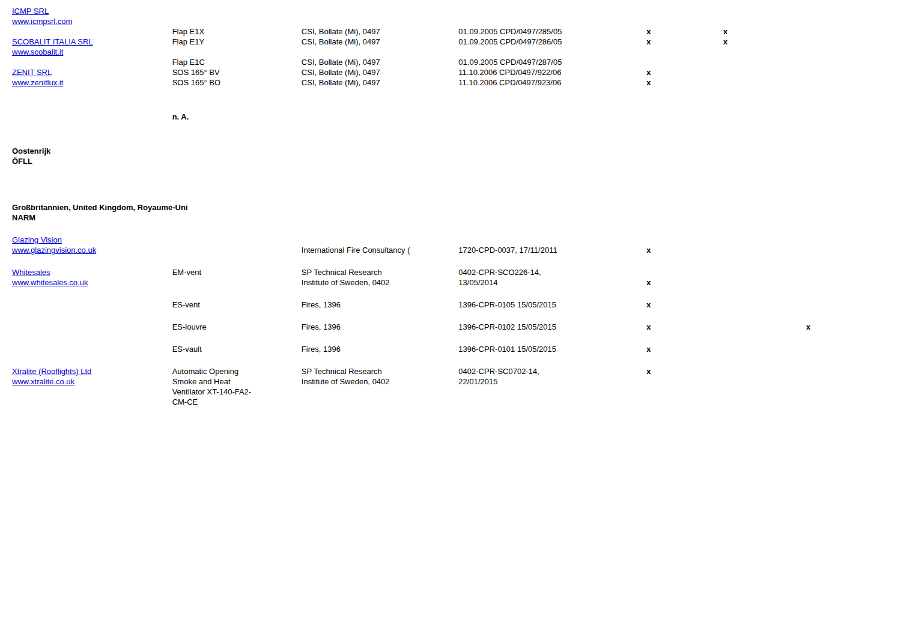| ICMP SRL | | | | | | |
| www.icmpsrl.com | | | | | | |
| | Flap E1X | CSI, Bollate (Mi), 0497 | 01.09.2005 CPD/0497/285/05 | x | x | |
| SCOBALIT ITALIA SRL | Flap E1Y | CSI, Bollate (Mi), 0497 | 01.09.2005 CPD/0497/286/05 | x | x | |
| www.scobalit.it | | | | | | |
| | Flap E1C | CSI, Bollate (Mi), 0497 | 01.09.2005 CPD/0497/287/05 | | | |
| ZENIT SRL | SOS 165° BV | CSI, Bollate (Mi), 0497 | 11.10.2006 CPD/0497/922/06 | x | | |
| www.zenitlux.it | SOS 165° BO | CSI, Bollate (Mi), 0497 | 11.10.2006 CPD/0497/923/06 | x | | |
| | n. A. | | | | | |
| Oostenrijk | |
| ÖFLL | |
| Großbritannien, United Kingdom, Royaume-Uni | |
| NARM | |
| Glazing Vision | | | | | | |
| www.glazingvision.co.uk | | International Fire Consultancy ( | 1720-CPD-0037, 17/11/2011 | x | | |
| Whitesales | EM-vent | SP Technical Research | 0402-CPR-SCO226-14, | | | |
| www.whitesales.co.uk | | Institute of Sweden, 0402 | 13/05/2014 | x | | |
| | ES-vent | Fires, 1396 | 1396-CPR-0105 15/05/2015 | x | | |
| | ES-louvre | Fires, 1396 | 1396-CPR-0102 15/05/2015 | x | | x |
| | ES-vault | Fires, 1396 | 1396-CPR-0101 15/05/2015 | x | | |
| Xtralite (Rooflights) Ltd | Automatic Opening | SP Technical Research | 0402-CPR-SC0702-14, | x | | |
| www.xtralite.co.uk | Smoke and Heat | Institute of Sweden, 0402 | 22/01/2015 | | | |
| | Ventilator XT-140-FA2- | | | | | |
| | CM-CE | | | | | |